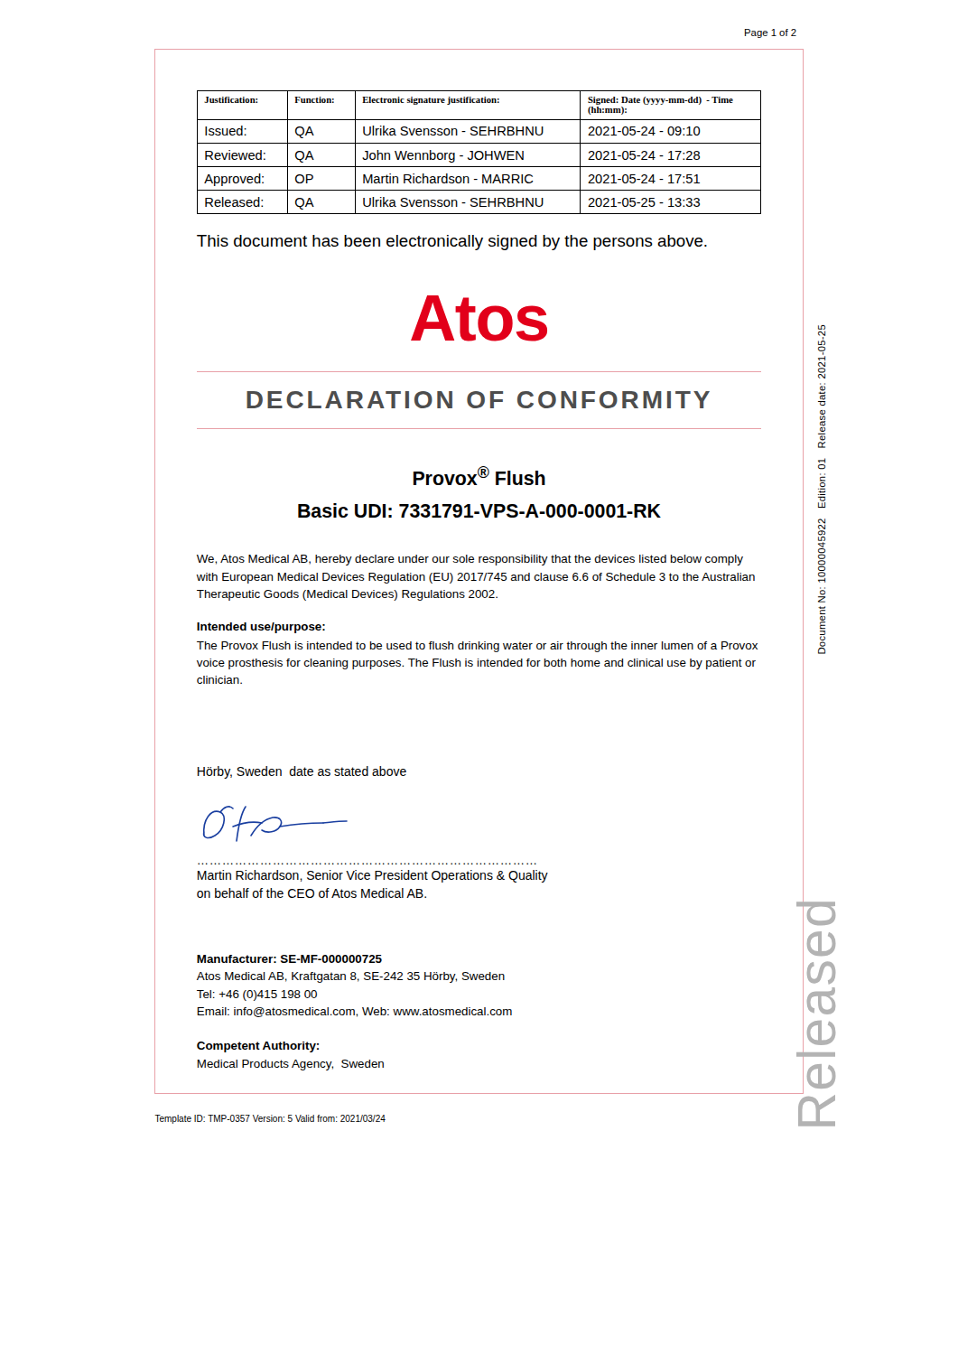Page 1 of 2
| Justification: | Function: | Electronic signature justification: | Signed: Date (yyyy-mm-dd) - Time (hh:mm): |
| --- | --- | --- | --- |
| Issued: | QA | Ulrika Svensson - SEHRBHNU | 2021-05-24 - 09:10 |
| Reviewed: | QA | John Wennborg - JOHWEN | 2021-05-24 - 17:28 |
| Approved: | OP | Martin Richardson - MARRIC | 2021-05-24 - 17:51 |
| Released: | QA | Ulrika Svensson - SEHRBHNU | 2021-05-25 - 13:33 |
This document has been electronically signed by the persons above.
Atos
DECLARATION OF CONFORMITY
Provox® Flush
Basic UDI: 7331791-VPS-A-000-0001-RK
We, Atos Medical AB, hereby declare under our sole responsibility that the devices listed below comply with European Medical Devices Regulation (EU) 2017/745 and clause 6.6 of Schedule 3 to the Australian Therapeutic Goods (Medical Devices) Regulations 2002.
Intended use/purpose:
The Provox Flush is intended to be used to flush drinking water or air through the inner lumen of a Provox voice prosthesis for cleaning purposes. The Flush is intended for both home and clinical use by patient or clinician.
Hörby, Sweden date as stated above
………………………………………………………………………
Martin Richardson, Senior Vice President Operations & Quality
on behalf of the CEO of Atos Medical AB.
Manufacturer: SE-MF-000000725
Atos Medical AB, Kraftgatan 8, SE-242 35 Hörby, Sweden
Tel: +46 (0)415 198 00
Email: info@atosmedical.com, Web: www.atosmedical.com
Competent Authority:
Medical Products Agency, Sweden
Template ID: TMP-0357 Version: 5 Valid from: 2021/03/24
Document No: 10000045922 Edition: 01 Release date: 2021-05-25
Released